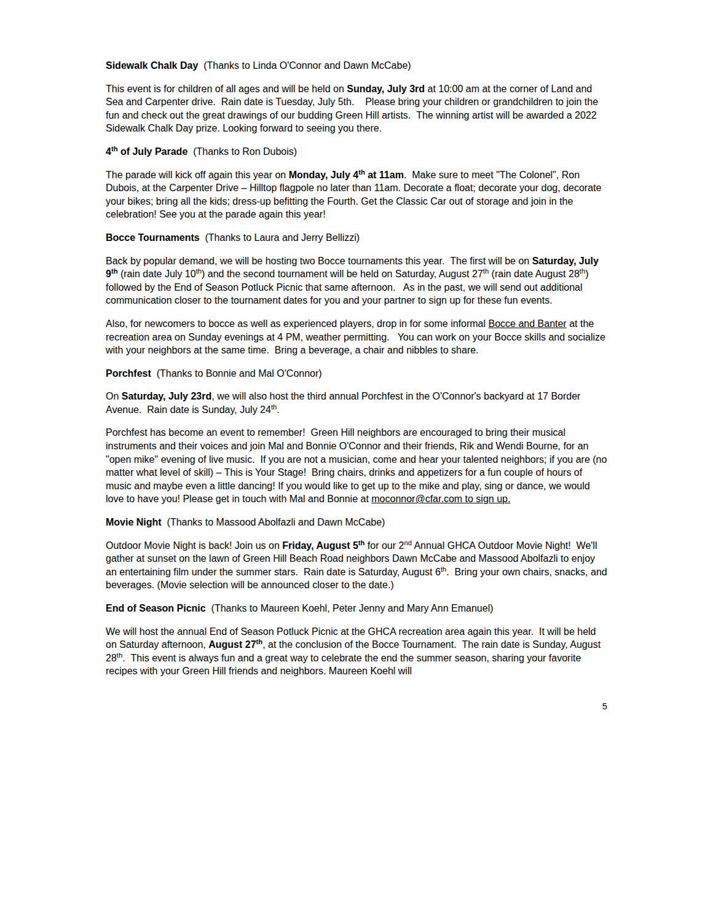Sidewalk Chalk Day (Thanks to Linda O'Connor and Dawn McCabe)
This event is for children of all ages and will be held on Sunday, July 3rd at 10:00 am at the corner of Land and Sea and Carpenter drive. Rain date is Tuesday, July 5th. Please bring your children or grandchildren to join the fun and check out the great drawings of our budding Green Hill artists. The winning artist will be awarded a 2022 Sidewalk Chalk Day prize. Looking forward to seeing you there.
4th of July Parade (Thanks to Ron Dubois)
The parade will kick off again this year on Monday, July 4th at 11am. Make sure to meet "The Colonel", Ron Dubois, at the Carpenter Drive – Hilltop flagpole no later than 11am. Decorate a float; decorate your dog, decorate your bikes; bring all the kids; dress-up befitting the Fourth. Get the Classic Car out of storage and join in the celebration! See you at the parade again this year!
Bocce Tournaments (Thanks to Laura and Jerry Bellizzi)
Back by popular demand, we will be hosting two Bocce tournaments this year. The first will be on Saturday, July 9th (rain date July 10th) and the second tournament will be held on Saturday, August 27th (rain date August 28th) followed by the End of Season Potluck Picnic that same afternoon. As in the past, we will send out additional communication closer to the tournament dates for you and your partner to sign up for these fun events.
Also, for newcomers to bocce as well as experienced players, drop in for some informal Bocce and Banter at the recreation area on Sunday evenings at 4 PM, weather permitting. You can work on your Bocce skills and socialize with your neighbors at the same time. Bring a beverage, a chair and nibbles to share.
Porchfest (Thanks to Bonnie and Mal O'Connor)
On Saturday, July 23rd, we will also host the third annual Porchfest in the O'Connor's backyard at 17 Border Avenue. Rain date is Sunday, July 24th.
Porchfest has become an event to remember! Green Hill neighbors are encouraged to bring their musical instruments and their voices and join Mal and Bonnie O'Connor and their friends, Rik and Wendi Bourne, for an "open mike" evening of live music. If you are not a musician, come and hear your talented neighbors; if you are (no matter what level of skill) – This is Your Stage! Bring chairs, drinks and appetizers for a fun couple of hours of music and maybe even a little dancing! If you would like to get up to the mike and play, sing or dance, we would love to have you! Please get in touch with Mal and Bonnie at moconnor@cfar.com to sign up.
Movie Night (Thanks to Massood Abolfazli and Dawn McCabe)
Outdoor Movie Night is back! Join us on Friday, August 5th for our 2nd Annual GHCA Outdoor Movie Night! We'll gather at sunset on the lawn of Green Hill Beach Road neighbors Dawn McCabe and Massood Abolfazli to enjoy an entertaining film under the summer stars. Rain date is Saturday, August 6th. Bring your own chairs, snacks, and beverages. (Movie selection will be announced closer to the date.)
End of Season Picnic (Thanks to Maureen Koehl, Peter Jenny and Mary Ann Emanuel)
We will host the annual End of Season Potluck Picnic at the GHCA recreation area again this year. It will be held on Saturday afternoon, August 27th, at the conclusion of the Bocce Tournament. The rain date is Sunday, August 28th. This event is always fun and a great way to celebrate the end the summer season, sharing your favorite recipes with your Green Hill friends and neighbors. Maureen Koehl will
5